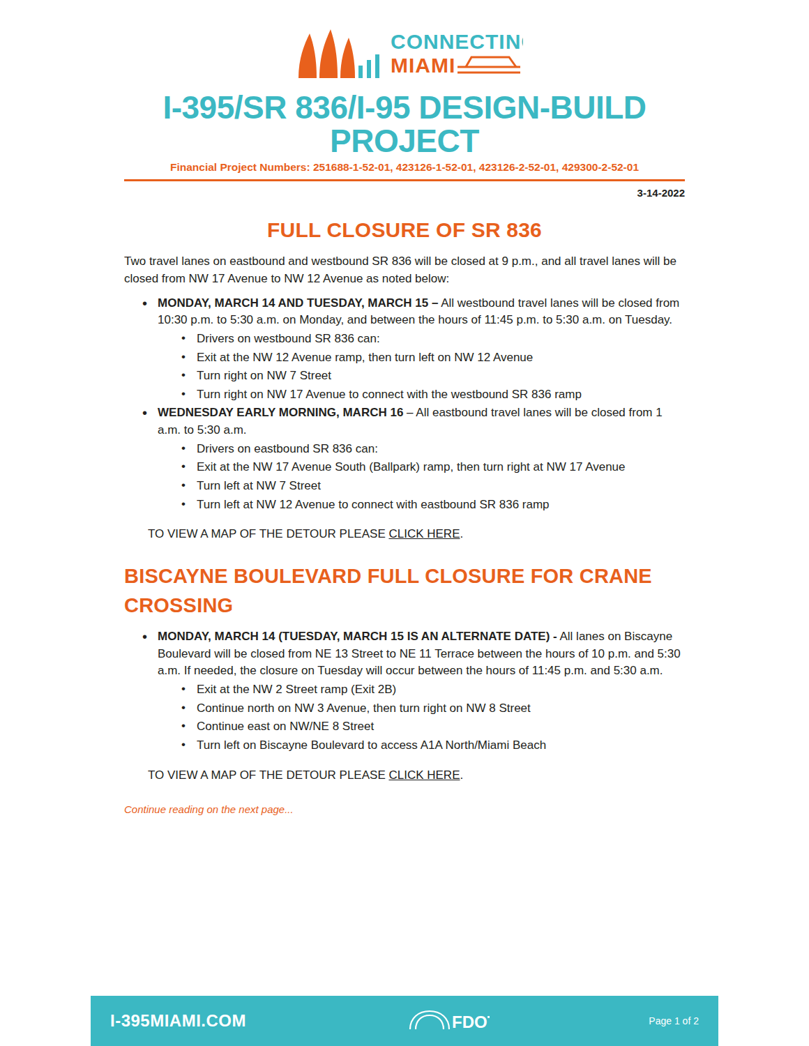CONNECTING MIAMI
I-395/SR 836/I-95 DESIGN-BUILD PROJECT
Financial Project Numbers: 251688-1-52-01, 423126-1-52-01, 423126-2-52-01, 429300-2-52-01
3-14-2022
FULL CLOSURE OF SR 836
Two travel lanes on eastbound and westbound SR 836 will be closed at 9 p.m., and all travel lanes will be closed from NW 17 Avenue to NW 12 Avenue as noted below:
MONDAY, MARCH 14 AND TUESDAY, MARCH 15 – All westbound travel lanes will be closed from 10:30 p.m. to 5:30 a.m. on Monday, and between the hours of 11:45 p.m. to 5:30 a.m. on Tuesday.
Drivers on westbound SR 836 can:
Exit at the NW 12 Avenue ramp, then turn left on NW 12 Avenue
Turn right on NW 7 Street
Turn right on NW 17 Avenue to connect with the westbound SR 836 ramp
WEDNESDAY EARLY MORNING, MARCH 16 – All eastbound travel lanes will be closed from 1 a.m. to 5:30 a.m.
Drivers on eastbound SR 836 can:
Exit at the NW 17 Avenue South (Ballpark) ramp, then turn right at NW 17 Avenue
Turn left at NW 7 Street
Turn left at NW 12 Avenue to connect with eastbound SR 836 ramp
TO VIEW A MAP OF THE DETOUR PLEASE CLICK HERE.
BISCAYNE BOULEVARD FULL CLOSURE FOR CRANE CROSSING
MONDAY, MARCH 14 (TUESDAY, MARCH 15 IS AN ALTERNATE DATE) - All lanes on Biscayne Boulevard will be closed from NE 13 Street to NE 11 Terrace between the hours of 10 p.m. and 5:30 a.m. If needed, the closure on Tuesday will occur between the hours of 11:45 p.m. and 5:30 a.m.
Exit at the NW 2 Street ramp (Exit 2B)
Continue north on NW 3 Avenue, then turn right on NW 8 Street
Continue east on NW/NE 8 Street
Turn left on Biscayne Boulevard to access A1A North/Miami Beach
TO VIEW A MAP OF THE DETOUR PLEASE CLICK HERE.
Continue reading on the next page...
I-395MIAMI.COM FDOT Page 1 of 2